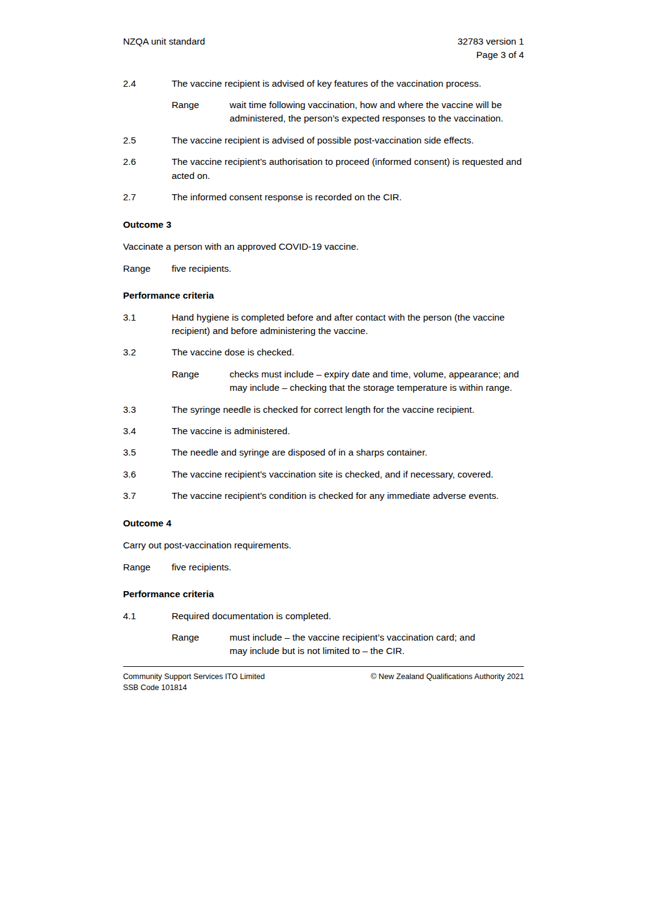NZQA unit standard
32783 version 1
Page 3 of 4
2.4
The vaccine recipient is advised of key features of the vaccination process.
Range
wait time following vaccination, how and where the vaccine will be administered, the person’s expected responses to the vaccination.
2.5
The vaccine recipient is advised of possible post-vaccination side effects.
2.6
The vaccine recipient’s authorisation to proceed (informed consent) is requested and acted on.
2.7
The informed consent response is recorded on the CIR.
Outcome 3
Vaccinate a person with an approved COVID-19 vaccine.
Range
five recipients.
Performance criteria
3.1
Hand hygiene is completed before and after contact with the person (the vaccine recipient) and before administering the vaccine.
3.2
The vaccine dose is checked.
Range
checks must include – expiry date and time, volume, appearance; and
may include – checking that the storage temperature is within range.
3.3
The syringe needle is checked for correct length for the vaccine recipient.
3.4
The vaccine is administered.
3.5
The needle and syringe are disposed of in a sharps container.
3.6
The vaccine recipient’s vaccination site is checked, and if necessary, covered.
3.7
The vaccine recipient’s condition is checked for any immediate adverse events.
Outcome 4
Carry out post-vaccination requirements.
Range
five recipients.
Performance criteria
4.1
Required documentation is completed.
Range
must include – the vaccine recipient’s vaccination card; and
may include but is not limited to – the CIR.
Community Support Services ITO Limited
SSB Code 101814
© New Zealand Qualifications Authority 2021